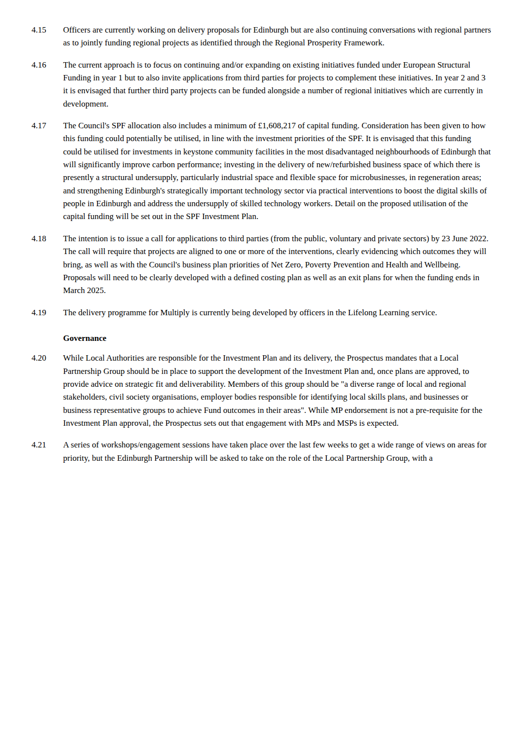4.15
Officers are currently working on delivery proposals for Edinburgh but are also continuing conversations with regional partners as to jointly funding regional projects as identified through the Regional Prosperity Framework.
4.16
The current approach is to focus on continuing and/or expanding on existing initiatives funded under European Structural Funding in year 1 but to also invite applications from third parties for projects to complement these initiatives. In year 2 and 3 it is envisaged that further third party projects can be funded alongside a number of regional initiatives which are currently in development.
4.17
The Council's SPF allocation also includes a minimum of £1,608,217 of capital funding. Consideration has been given to how this funding could potentially be utilised, in line with the investment priorities of the SPF. It is envisaged that this funding could be utilised for investments in keystone community facilities in the most disadvantaged neighbourhoods of Edinburgh that will significantly improve carbon performance; investing in the delivery of new/refurbished business space of which there is presently a structural undersupply, particularly industrial space and flexible space for microbusinesses, in regeneration areas; and strengthening Edinburgh's strategically important technology sector via practical interventions to boost the digital skills of people in Edinburgh and address the undersupply of skilled technology workers. Detail on the proposed utilisation of the capital funding will be set out in the SPF Investment Plan.
4.18
The intention is to issue a call for applications to third parties (from the public, voluntary and private sectors) by 23 June 2022. The call will require that projects are aligned to one or more of the interventions, clearly evidencing which outcomes they will bring, as well as with the Council's business plan priorities of Net Zero, Poverty Prevention and Health and Wellbeing. Proposals will need to be clearly developed with a defined costing plan as well as an exit plans for when the funding ends in March 2025.
4.19
The delivery programme for Multiply is currently being developed by officers in the Lifelong Learning service.
Governance
4.20
While Local Authorities are responsible for the Investment Plan and its delivery, the Prospectus mandates that a Local Partnership Group should be in place to support the development of the Investment Plan and, once plans are approved, to provide advice on strategic fit and deliverability. Members of this group should be "a diverse range of local and regional stakeholders, civil society organisations, employer bodies responsible for identifying local skills plans, and businesses or business representative groups to achieve Fund outcomes in their areas". While MP endorsement is not a pre-requisite for the Investment Plan approval, the Prospectus sets out that engagement with MPs and MSPs is expected.
4.21
A series of workshops/engagement sessions have taken place over the last few weeks to get a wide range of views on areas for priority, but the Edinburgh Partnership will be asked to take on the role of the Local Partnership Group, with a